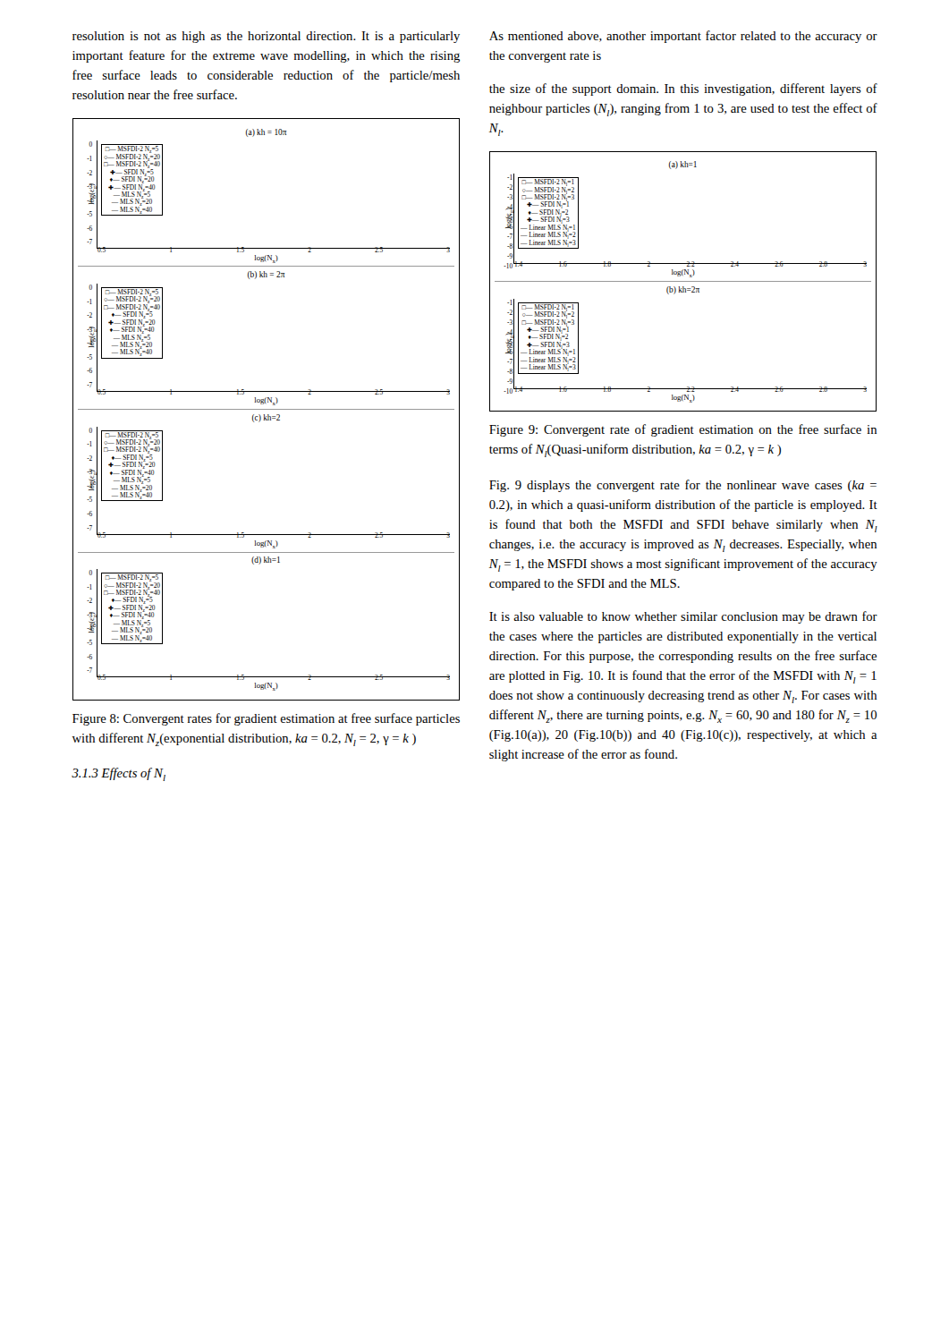resolution is not as high as the horizontal direction. It is a particularly important feature for the extreme wave modelling, in which the rising free surface leads to considerable reduction of the particle/mesh resolution near the free surface.
(a) kh = 10π
log(εg)
0-1-2-3-4-5-6-7
□— MSFDI-2 Nz=5 ○— MSFDI-2 Nz=20 □— MSFDI-2 Nz=40 ✚— SFDI Nz=5 ♦— SFDI Nz=20 ✚— SFDI Nz=40 — MLS Nz=5 — MLS Nz=20 — MLS Nz=40
0.511.522.53
log(Nx)
(b) kh = 2π
log(εg)
0-1-2-3-4-5-6-7
□— MSFDI-2 Nz=5 ○— MSFDI-2 Nz=20 □— MSFDI-2 Nz=40 ♦— SFDI Nz=5 ✚— SFDI Nz=20 ♦— SFDI Nz=40 — MLS Nz=5 — MLS Nz=20 — MLS Nz=40
0.511.522.53
log(Nx)
(c) kh=2
log(εg)
0-1-2-3-4-5-6-7
□— MSFDI-2 Nz=5 ○— MSFDI-2 Nz=20 □— MSFDI-2 Nz=40 ♦— SFDI Nz=5 ✚— SFDI Nz=20 ♦— SFDI Nz=40 — MLS Nz=5 — MLS Nz=20 — MLS Nz=40
0.511.522.53
log(Nx)
(d) kh=1
log(εg)
0-1-2-3-4-5-6-7
□— MSFDI-2 Nz=5 ○— MSFDI-2 Nz=20 □— MSFDI-2 Nz=40 ♦— SFDI Nz=5 ✚— SFDI Nz=20 ♦— SFDI Nz=40 — MLS Nz=5 — MLS Nz=20 — MLS Nz=40
0.511.522.53
log(Nx)
Figure 8: Convergent rates for gradient estimation at free surface particles with different Nz(exponential distribution, ka = 0.2, Nl = 2, γ = k )
3.1.3 Effects of Nl
As mentioned above, another important factor related to the accuracy or the convergent rate is
the size of the support domain. In this investigation, different layers of neighbour particles (Nl), ranging from 1 to 3, are used to test the effect of Nl.
(a) kh=1
log(εg)
-1-2-3-4-5-6-7-8-9-10
□— MSFDI-2 Nl=1 ○— MSFDI-2 Nl=2 □— MSFDI-2 Nl=3 ✚— SFDI Nl=1 ♦— SFDI Nl=2 ✚— SFDI Nl=3 — Linear MLS Nl=1 — Linear MLS Nl=2 — Linear MLS Nl=3
1.41.61.822.22.42.62.83
log(Nx)
(b) kh=2π
log(εg)
-1-2-3-4-5-6-7-8-9-10
□— MSFDI-2 Nl=1 ○— MSFDI-2 Nl=2 □— MSFDI-2 Nl=3 ✚— SFDI Nl=1 ♦— SFDI Nl=2 ✚— SFDI Nl=3 — Linear MLS Nl=1 — Linear MLS Nl=2 — Linear MLS Nl=3
1.41.61.822.22.42.62.83
log(Nx)
Figure 9: Convergent rate of gradient estimation on the free surface in terms of Nl(Quasi-uniform distribution, ka = 0.2, γ = k )
Fig. 9 displays the convergent rate for the nonlinear wave cases (ka = 0.2), in which a quasi-uniform distribution of the particle is employed. It is found that both the MSFDI and SFDI behave similarly when Nl changes, i.e. the accuracy is improved as Nl decreases. Especially, when Nl = 1, the MSFDI shows a most significant improvement of the accuracy compared to the SFDI and the MLS.
It is also valuable to know whether similar conclusion may be drawn for the cases where the particles are distributed exponentially in the vertical direction. For this purpose, the corresponding results on the free surface are plotted in Fig. 10. It is found that the error of the MSFDI with Nl = 1 does not show a continuously decreasing trend as other Nl. For cases with different Nz, there are turning points, e.g. Nx = 60, 90 and 180 for Nz = 10 (Fig.10(a)), 20 (Fig.10(b)) and 40 (Fig.10(c)), respectively, at which a slight increase of the error as found.